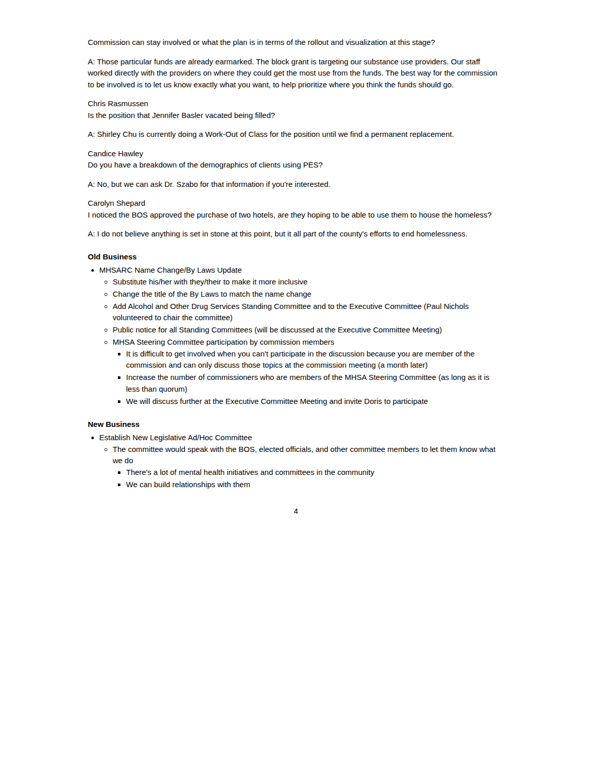Commission can stay involved or what the plan is in terms of the rollout and visualization at this stage?
A: Those particular funds are already earmarked. The block grant is targeting our substance use providers. Our staff worked directly with the providers on where they could get the most use from the funds. The best way for the commission to be involved is to let us know exactly what you want, to help prioritize where you think the funds should go.
Chris Rasmussen
Is the position that Jennifer Basler vacated being filled?
A: Shirley Chu is currently doing a Work-Out of Class for the position until we find a permanent replacement.
Candice Hawley
Do you have a breakdown of the demographics of clients using PES?
A: No, but we can ask Dr. Szabo for that information if you're interested.
Carolyn Shepard
I noticed the BOS approved the purchase of two hotels, are they hoping to be able to use them to house the homeless?
A: I do not believe anything is set in stone at this point, but it all part of the county's efforts to end homelessness.
Old Business
MHSARC Name Change/By Laws Update
Substitute his/her with they/their to make it more inclusive
Change the title of the By Laws to match the name change
Add Alcohol and Other Drug Services Standing Committee and to the Executive Committee (Paul Nichols volunteered to chair the committee)
Public notice for all Standing Committees (will be discussed at the Executive Committee Meeting)
MHSA Steering Committee participation by commission members
It is difficult to get involved when you can't participate in the discussion because you are member of the commission and can only discuss those topics at the commission meeting (a month later)
Increase the number of commissioners who are members of the MHSA Steering Committee (as long as it is less than quorum)
We will discuss further at the Executive Committee Meeting and invite Doris to participate
New Business
Establish New Legislative Ad/Hoc Committee
The committee would speak with the BOS, elected officials, and other committee members to let them know what we do
There's a lot of mental health initiatives and committees in the community
We can build relationships with them
4